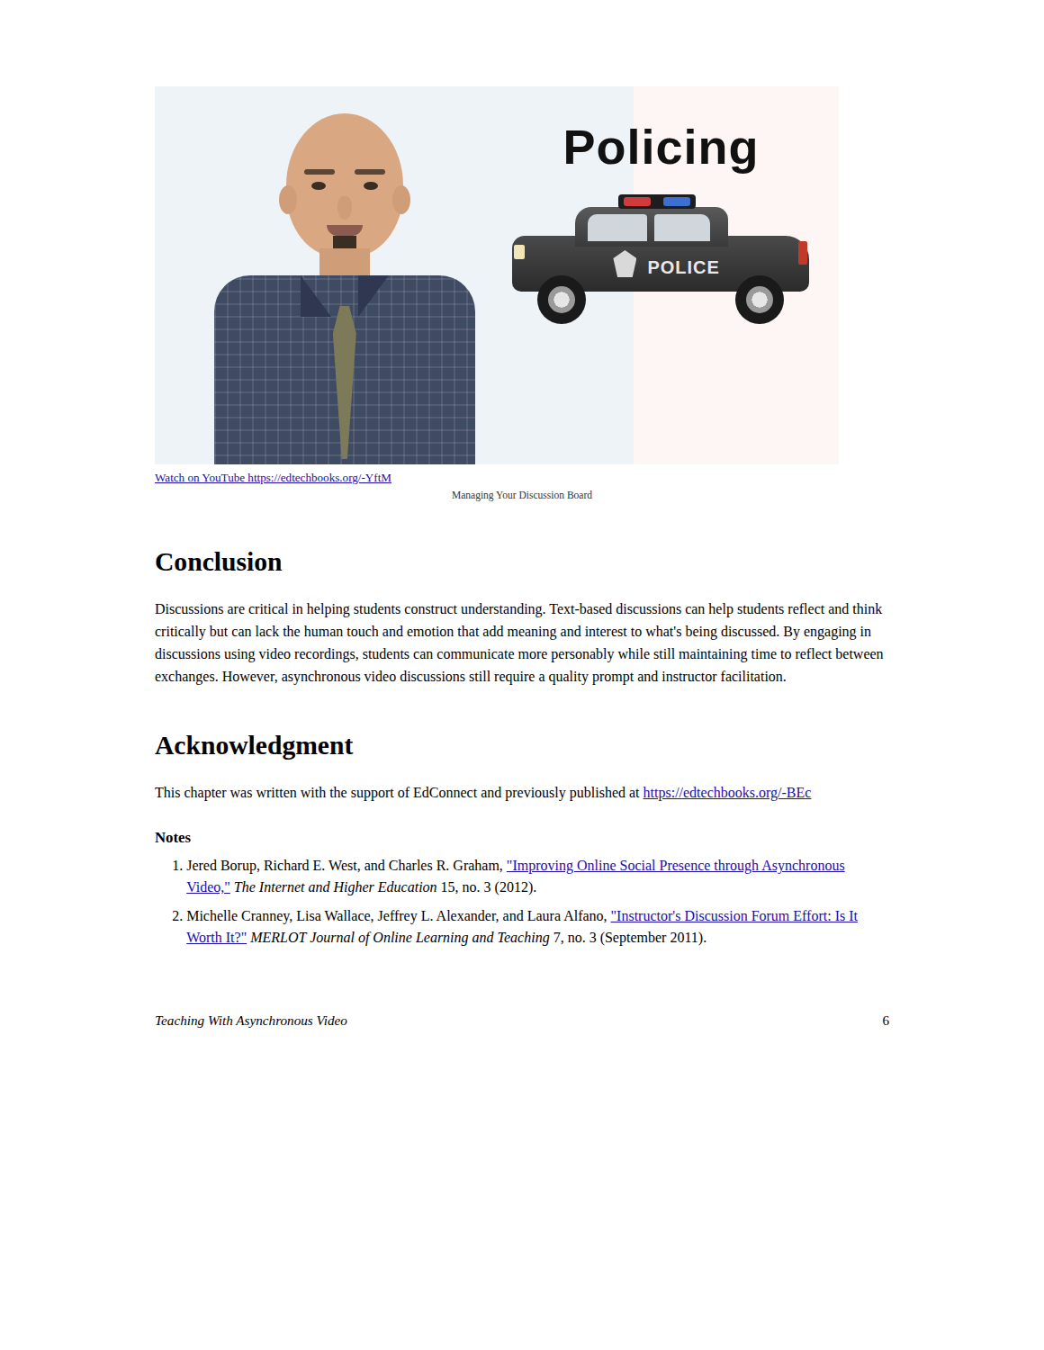Policing
POLICE
Watch on YouTube https://edtechbooks.org/-YftM
Managing Your Discussion Board
Conclusion
Discussions are critical in helping students construct understanding. Text-based discussions can help students reflect and think critically but can lack the human touch and emotion that add meaning and interest to what's being discussed. By engaging in discussions using video recordings, students can communicate more personably while still maintaining time to reflect between exchanges. However, asynchronous video discussions still require a quality prompt and instructor facilitation.
Acknowledgment
This chapter was written with the support of EdConnect and previously published at https://edtechbooks.org/-BEc
Notes
Jered Borup, Richard E. West, and Charles R. Graham, "Improving Online Social Presence through Asynchronous Video," The Internet and Higher Education 15, no. 3 (2012).
Michelle Cranney, Lisa Wallace, Jeffrey L. Alexander, and Laura Alfano, "Instructor's Discussion Forum Effort: Is It Worth It?" MERLOT Journal of Online Learning and Teaching 7, no. 3 (September 2011).
Teaching With Asynchronous Video 6